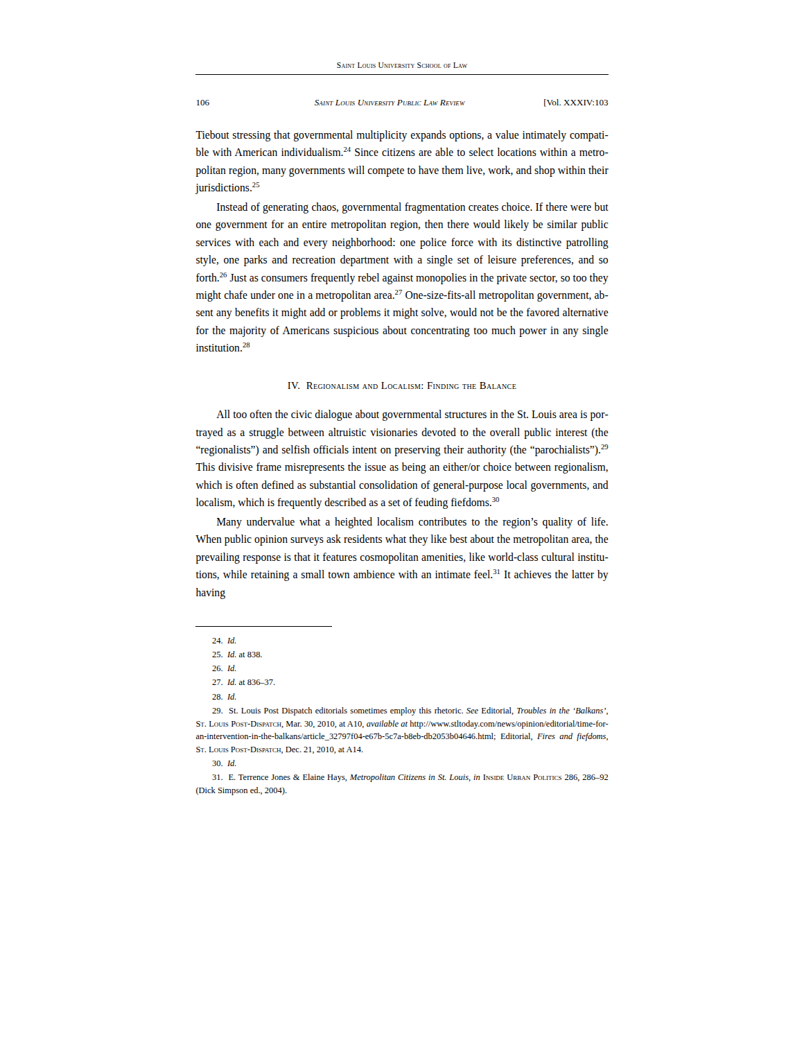Saint Louis University School of Law
106
Saint Louis University Public Law Review
[Vol. XXXIV:103
Tiebout stressing that governmental multiplicity expands options, a value intimately compatible with American individualism.24 Since citizens are able to select locations within a metropolitan region, many governments will compete to have them live, work, and shop within their jurisdictions.25
Instead of generating chaos, governmental fragmentation creates choice. If there were but one government for an entire metropolitan region, then there would likely be similar public services with each and every neighborhood: one police force with its distinctive patrolling style, one parks and recreation department with a single set of leisure preferences, and so forth.26 Just as consumers frequently rebel against monopolies in the private sector, so too they might chafe under one in a metropolitan area.27 One-size-fits-all metropolitan government, absent any benefits it might add or problems it might solve, would not be the favored alternative for the majority of Americans suspicious about concentrating too much power in any single institution.28
IV. Regionalism and Localism: Finding the Balance
All too often the civic dialogue about governmental structures in the St. Louis area is portrayed as a struggle between altruistic visionaries devoted to the overall public interest (the “regionalists”) and selfish officials intent on preserving their authority (the “parochialists”).29 This divisive frame misrepresents the issue as being an either/or choice between regionalism, which is often defined as substantial consolidation of general-purpose local governments, and localism, which is frequently described as a set of feuding fiefdoms.30
Many undervalue what a heighted localism contributes to the region’s quality of life. When public opinion surveys ask residents what they like best about the metropolitan area, the prevailing response is that it features cosmopolitan amenities, like world-class cultural institutions, while retaining a small town ambience with an intimate feel.31 It achieves the latter by having
24. Id.
25. Id. at 838.
26. Id.
27. Id. at 836–37.
28. Id.
29. St. Louis Post Dispatch editorials sometimes employ this rhetoric. See Editorial, Troubles in the ‘Balkans’, St. Louis Post-Dispatch, Mar. 30, 2010, at A10, available at http://www.stltoday.com/news/opinion/editorial/time-for-an-intervention-in-the-balkans/article_32797f04-e67b-5c7a-b8eb-db2053b04646.html; Editorial, Fires and fiefdoms, St. Louis Post-Dispatch, Dec. 21, 2010, at A14.
30. Id.
31. E. Terrence Jones & Elaine Hays, Metropolitan Citizens in St. Louis, in Inside Urban Politics 286, 286–92 (Dick Simpson ed., 2004).